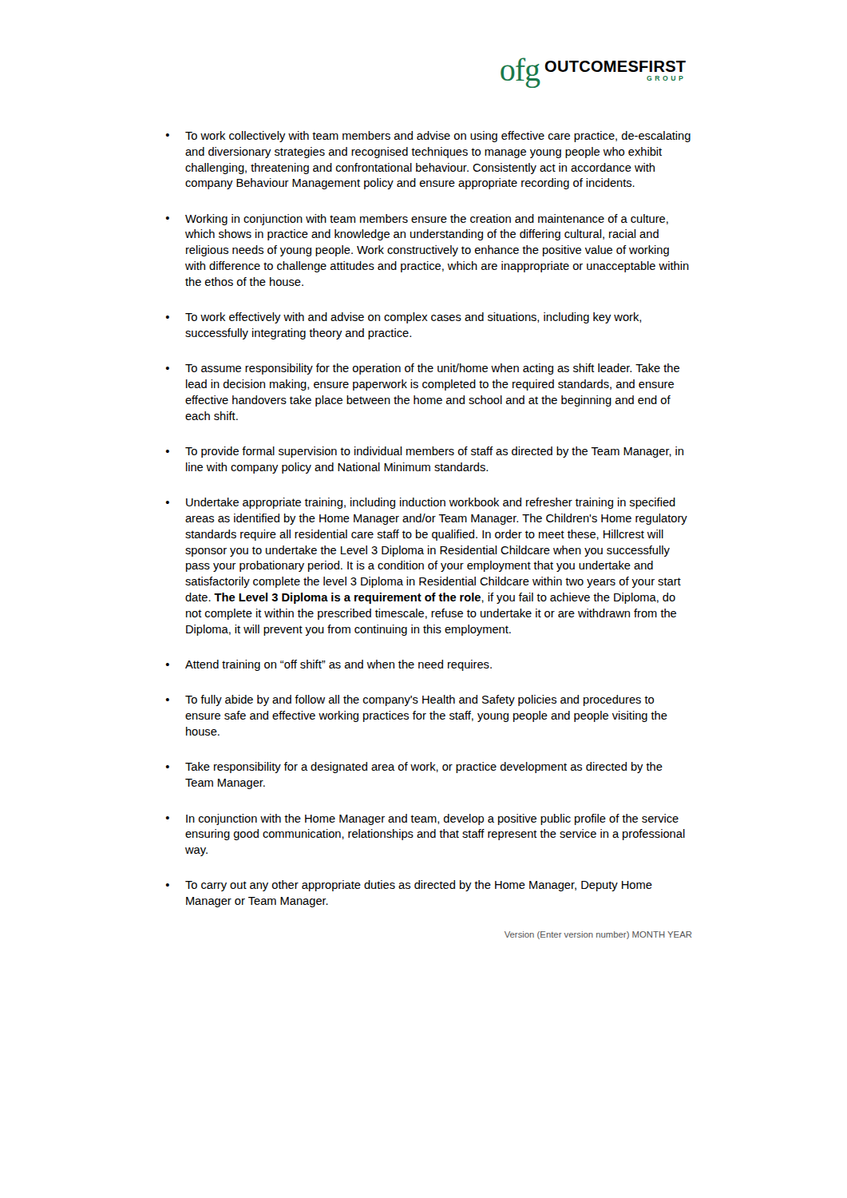ofg
OUTCOMESFIRST GROUP
To work collectively with team members and advise on using effective care practice, de-escalating and diversionary strategies and recognised techniques to manage young people who exhibit challenging, threatening and confrontational behaviour. Consistently act in accordance with company Behaviour Management policy and ensure appropriate recording of incidents.
Working in conjunction with team members ensure the creation and maintenance of a culture, which shows in practice and knowledge an understanding of the differing cultural, racial and religious needs of young people. Work constructively to enhance the positive value of working with difference to challenge attitudes and practice, which are inappropriate or unacceptable within the ethos of the house.
To work effectively with and advise on complex cases and situations, including key work, successfully integrating theory and practice.
To assume responsibility for the operation of the unit/home when acting as shift leader. Take the lead in decision making, ensure paperwork is completed to the required standards, and ensure effective handovers take place between the home and school and at the beginning and end of each shift.
To provide formal supervision to individual members of staff as directed by the Team Manager, in line with company policy and National Minimum standards.
Undertake appropriate training, including induction workbook and refresher training in specified areas as identified by the Home Manager and/or Team Manager. The Children's Home regulatory standards require all residential care staff to be qualified. In order to meet these, Hillcrest will sponsor you to undertake the Level 3 Diploma in Residential Childcare when you successfully pass your probationary period. It is a condition of your employment that you undertake and satisfactorily complete the level 3 Diploma in Residential Childcare within two years of your start date. The Level 3 Diploma is a requirement of the role, if you fail to achieve the Diploma, do not complete it within the prescribed timescale, refuse to undertake it or are withdrawn from the Diploma, it will prevent you from continuing in this employment.
Attend training on “off shift” as and when the need requires.
To fully abide by and follow all the company's Health and Safety policies and procedures to ensure safe and effective working practices for the staff, young people and people visiting the house.
Take responsibility for a designated area of work, or practice development as directed by the Team Manager.
In conjunction with the Home Manager and team, develop a positive public profile of the service ensuring good communication, relationships and that staff represent the service in a professional way.
To carry out any other appropriate duties as directed by the Home Manager, Deputy Home Manager or Team Manager.
Version (Enter version number) MONTH YEAR